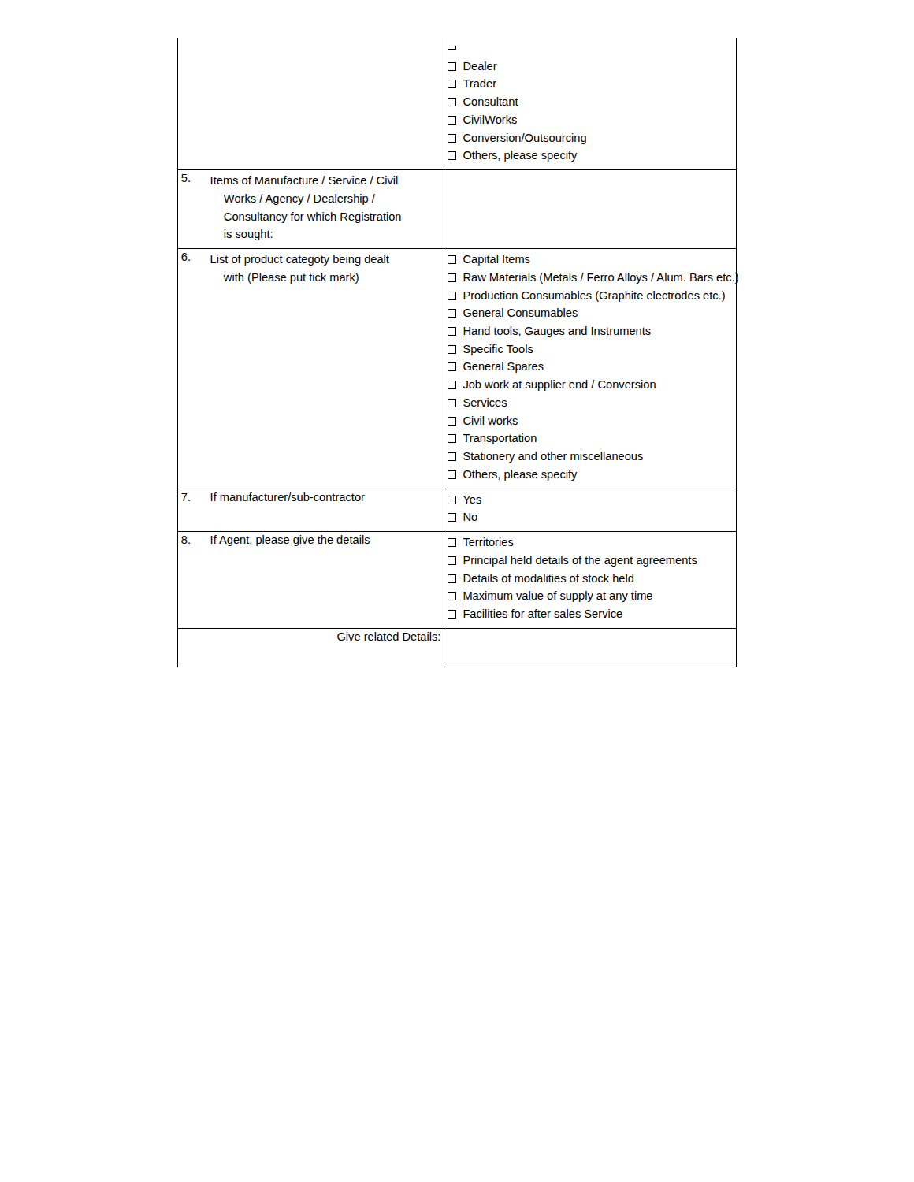| | | Dealer Trader Consultant CivilWorks Conversion/Outsourcing Others, please specify |
| 5. | Items of Manufacture / Service / Civil Works / Agency / Dealership / Consultancy for which Registration is sought: | |
| 6. | List of product categoty being dealt with (Please put tick mark) | Capital Items Raw Materials (Metals / Ferro Alloys / Alum. Bars etc.) Production Consumables (Graphite electrodes etc.) General Consumables Hand tools, Gauges and Instruments Specific Tools General Spares Job work at supplier end / Conversion Services Civil works Transportation Stationery and other miscellaneous Others, please specify |
| 7. | If manufacturer/sub-contractor | Yes No |
| 8. | If Agent, please give the details | Territories Principal held details of the agent agreements Details of modalities of stock held Maximum value of supply at any time Facilities for after sales Service |
| | Give related Details: | |